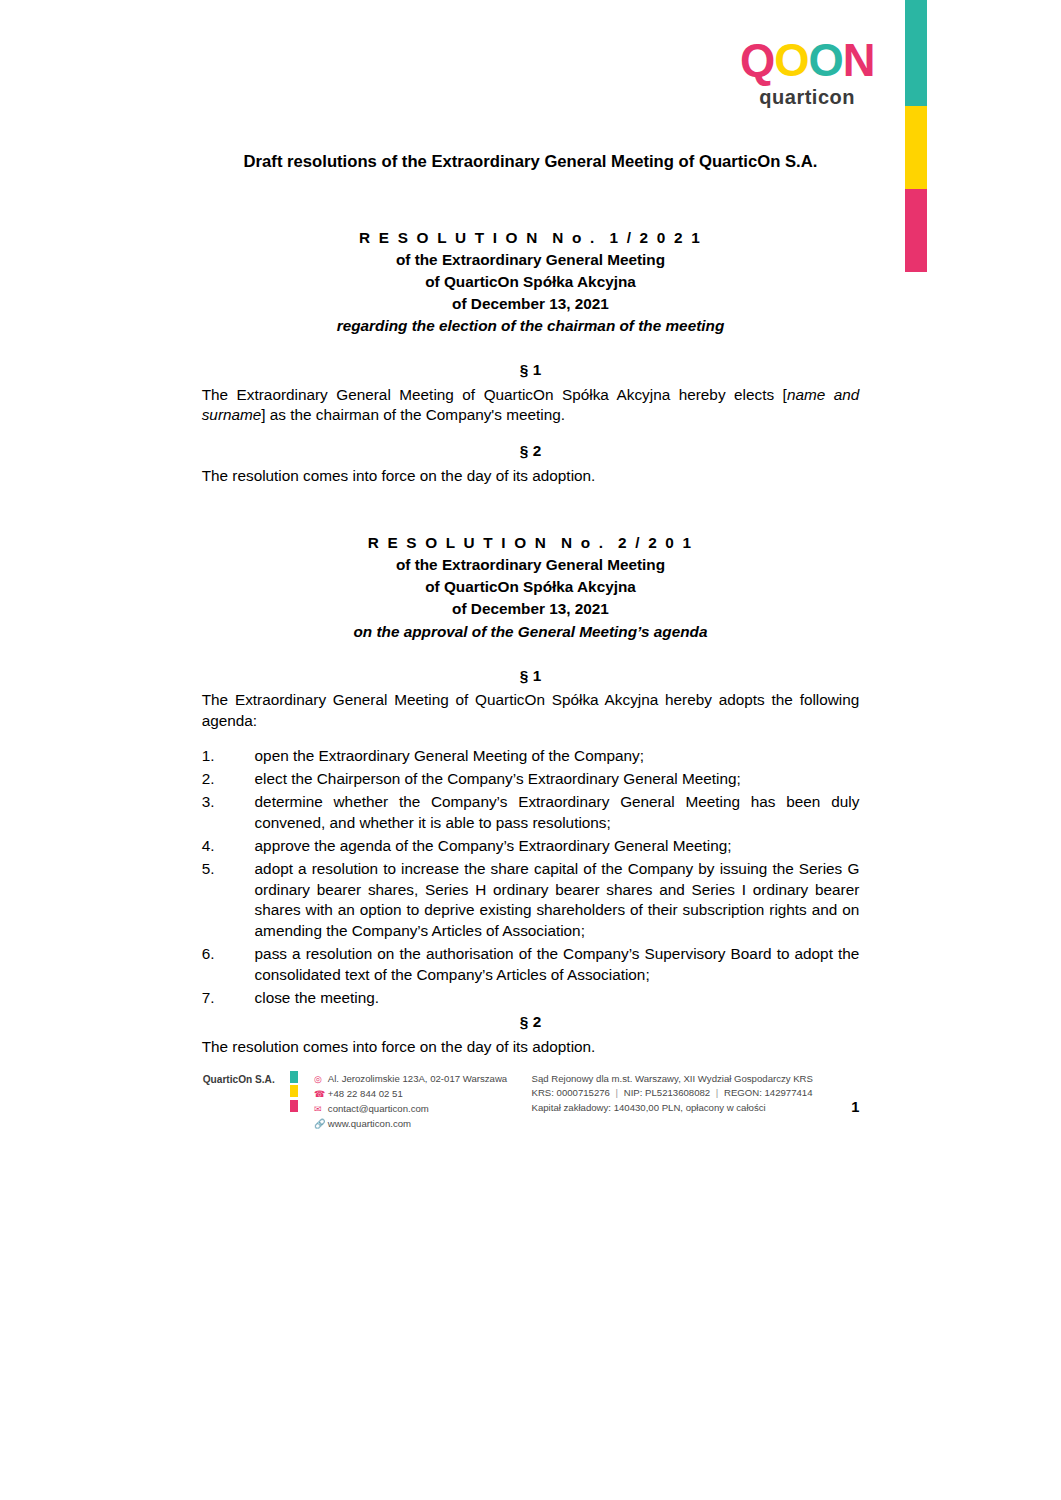QOON
quarticon
Draft resolutions of the Extraordinary General Meeting of QuarticOn S.A.
R E S O L U T I O N N o . 1 / 2 0 2 1
of the Extraordinary General Meeting
of QuarticOn Spółka Akcyjna
of December 13, 2021
regarding the election of the chairman of the meeting
§ 1
The Extraordinary General Meeting of QuarticOn Spółka Akcyjna hereby elects [name and surname] as the chairman of the Company's meeting.
§ 2
The resolution comes into force on the day of its adoption.
R E S O L U T I O N N o . 2 / 2 0 1
of the Extraordinary General Meeting
of QuarticOn Spółka Akcyjna
of December 13, 2021
on the approval of the General Meeting’s agenda
§ 1
The Extraordinary General Meeting of QuarticOn Spółka Akcyjna hereby adopts the following agenda:
1. open the Extraordinary General Meeting of the Company;
2. elect the Chairperson of the Company’s Extraordinary General Meeting;
3. determine whether the Company’s Extraordinary General Meeting has been duly convened, and whether it is able to pass resolutions;
4. approve the agenda of the Company’s Extraordinary General Meeting;
5. adopt a resolution to increase the share capital of the Company by issuing the Series G ordinary bearer shares, Series H ordinary bearer shares and Series I ordinary bearer shares with an option to deprive existing shareholders of their subscription rights and on amending the Company’s Articles of Association;
6. pass a resolution on the authorisation of the Company’s Supervisory Board to adopt the consolidated text of the Company’s Articles of Association;
7. close the meeting.
§ 2
The resolution comes into force on the day of its adoption.
| QuarticOn S.A. | | ◎ Al. Jerozolimskie 123A, 02-017 Warszawa ☎ +48 22 844 02 51 ✉ contact@quarticon.com 🔗 www.quarticon.com | Sąd Rejonowy dla m.st. Warszawy, XII Wydział Gospodarczy KRS KRS: 0000715276 / NIP: PL5213608082 / REGON: 142977414 Kapitał zakładowy: 140430,00 PLN, opłacony w całości |
1